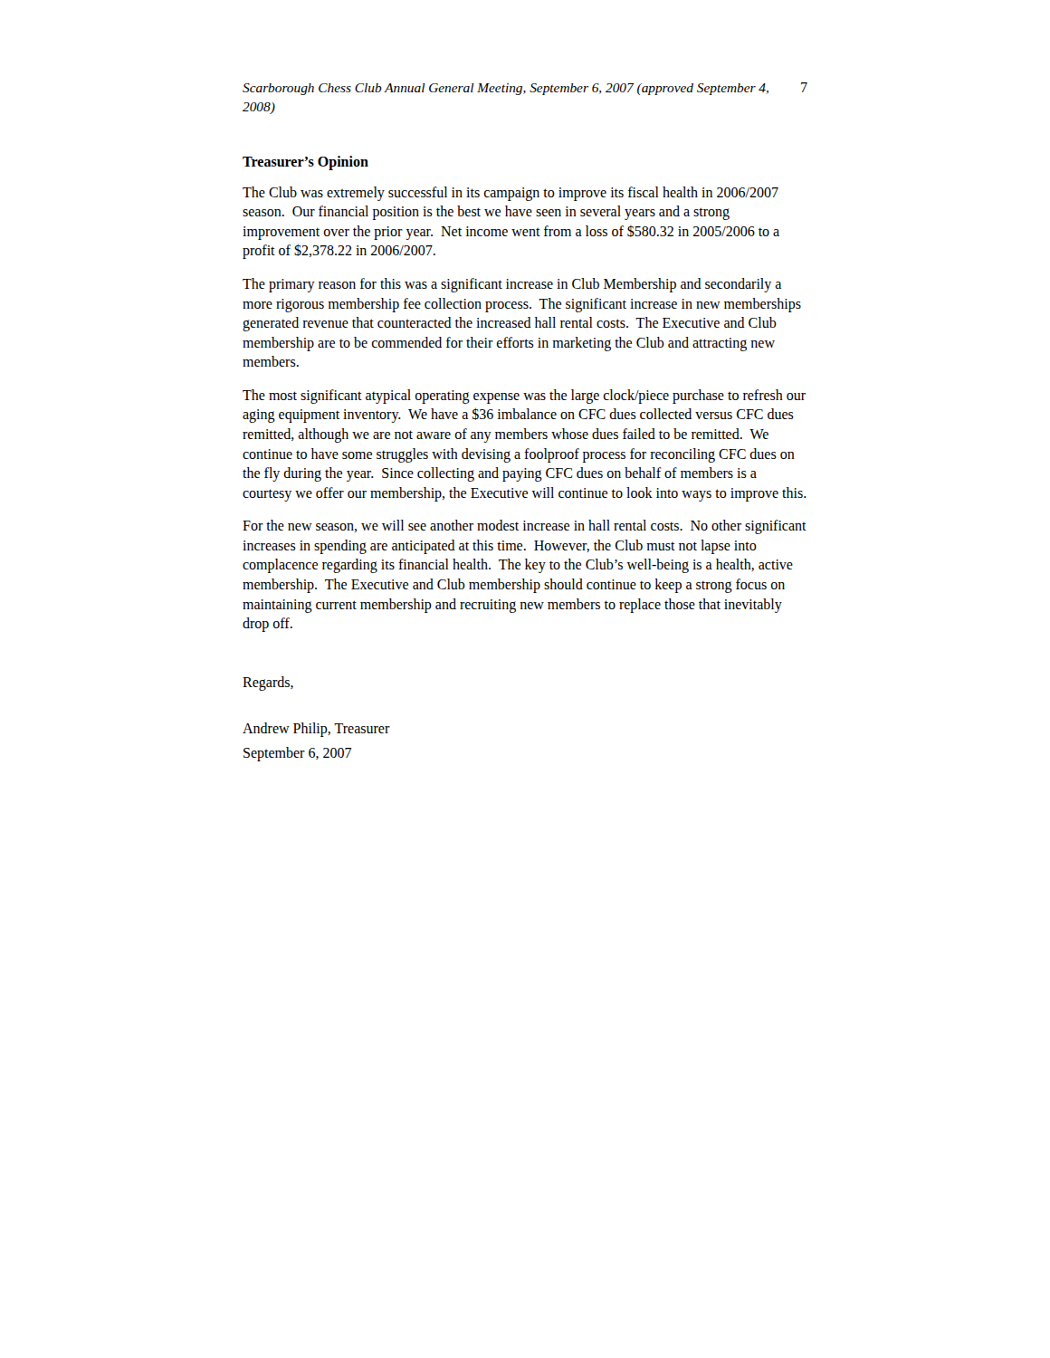Scarborough Chess Club Annual General Meeting, September 6, 2007 (approved September 4, 2008) 7
Treasurer’s Opinion
The Club was extremely successful in its campaign to improve its fiscal health in 2006/2007 season. Our financial position is the best we have seen in several years and a strong improvement over the prior year. Net income went from a loss of $580.32 in 2005/2006 to a profit of $2,378.22 in 2006/2007.
The primary reason for this was a significant increase in Club Membership and secondarily a more rigorous membership fee collection process. The significant increase in new memberships generated revenue that counteracted the increased hall rental costs. The Executive and Club membership are to be commended for their efforts in marketing the Club and attracting new members.
The most significant atypical operating expense was the large clock/piece purchase to refresh our aging equipment inventory. We have a $36 imbalance on CFC dues collected versus CFC dues remitted, although we are not aware of any members whose dues failed to be remitted. We continue to have some struggles with devising a foolproof process for reconciling CFC dues on the fly during the year. Since collecting and paying CFC dues on behalf of members is a courtesy we offer our membership, the Executive will continue to look into ways to improve this.
For the new season, we will see another modest increase in hall rental costs. No other significant increases in spending are anticipated at this time. However, the Club must not lapse into complacence regarding its financial health. The key to the Club’s well-being is a health, active membership. The Executive and Club membership should continue to keep a strong focus on maintaining current membership and recruiting new members to replace those that inevitably drop off.
Regards,
Andrew Philip, Treasurer
September 6, 2007